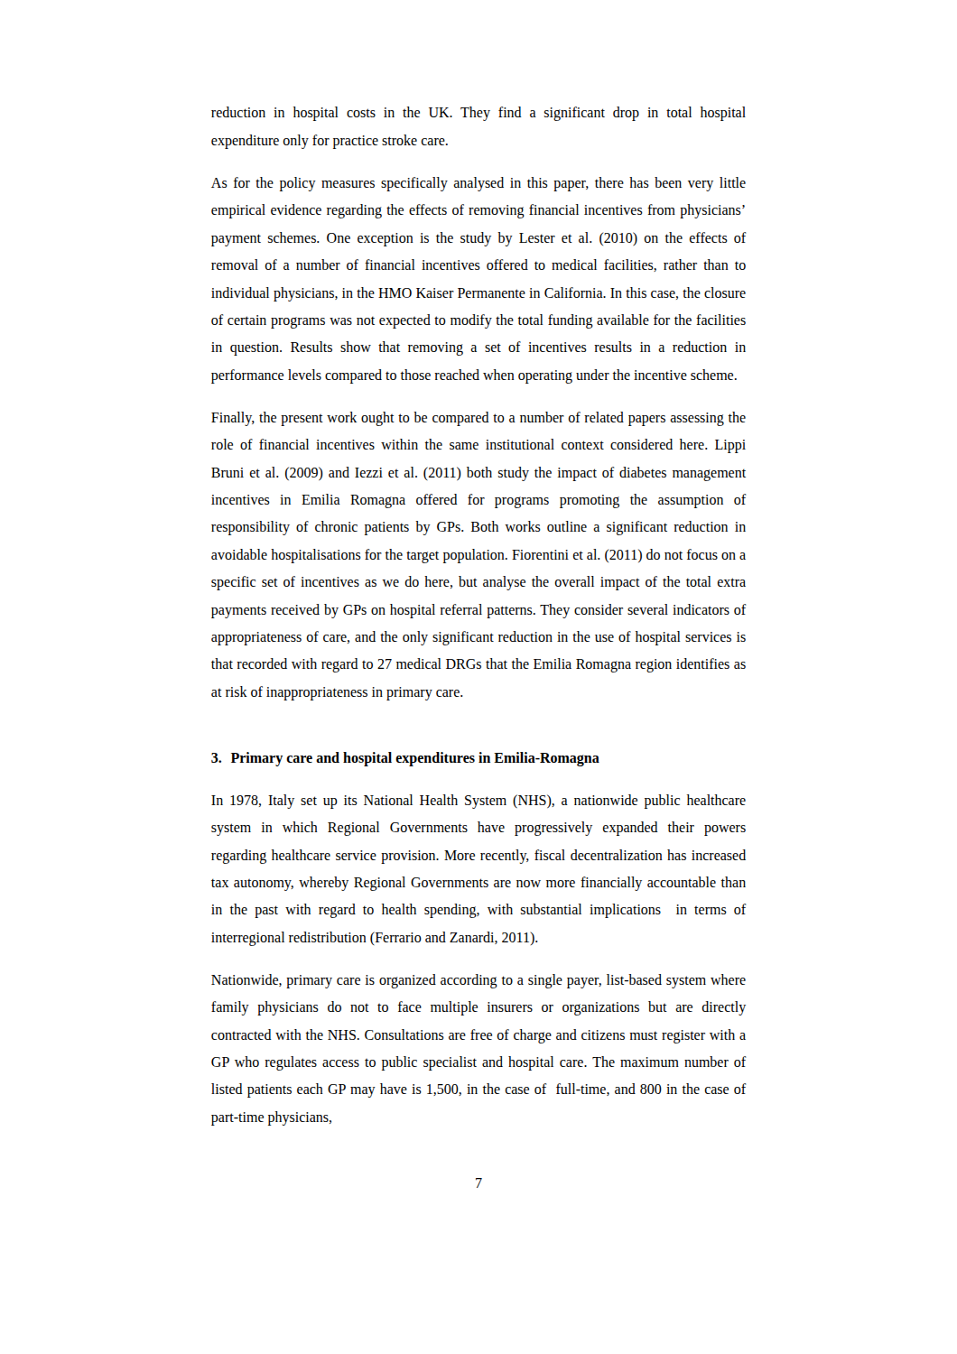reduction in hospital costs in the UK. They find a significant drop in total hospital expenditure only for practice stroke care.
As for the policy measures specifically analysed in this paper, there has been very little empirical evidence regarding the effects of removing financial incentives from physicians’ payment schemes. One exception is the study by Lester et al. (2010) on the effects of removal of a number of financial incentives offered to medical facilities, rather than to individual physicians, in the HMO Kaiser Permanente in California. In this case, the closure of certain programs was not expected to modify the total funding available for the facilities in question. Results show that removing a set of incentives results in a reduction in performance levels compared to those reached when operating under the incentive scheme.
Finally, the present work ought to be compared to a number of related papers assessing the role of financial incentives within the same institutional context considered here. Lippi Bruni et al. (2009) and Iezzi et al. (2011) both study the impact of diabetes management incentives in Emilia Romagna offered for programs promoting the assumption of responsibility of chronic patients by GPs. Both works outline a significant reduction in avoidable hospitalisations for the target population. Fiorentini et al. (2011) do not focus on a specific set of incentives as we do here, but analyse the overall impact of the total extra payments received by GPs on hospital referral patterns. They consider several indicators of appropriateness of care, and the only significant reduction in the use of hospital services is that recorded with regard to 27 medical DRGs that the Emilia Romagna region identifies as at risk of inappropriateness in primary care.
3. Primary care and hospital expenditures in Emilia-Romagna
In 1978, Italy set up its National Health System (NHS), a nationwide public healthcare system in which Regional Governments have progressively expanded their powers regarding healthcare service provision. More recently, fiscal decentralization has increased tax autonomy, whereby Regional Governments are now more financially accountable than in the past with regard to health spending, with substantial implications in terms of interregional redistribution (Ferrario and Zanardi, 2011).
Nationwide, primary care is organized according to a single payer, list-based system where family physicians do not to face multiple insurers or organizations but are directly contracted with the NHS. Consultations are free of charge and citizens must register with a GP who regulates access to public specialist and hospital care. The maximum number of listed patients each GP may have is 1,500, in the case of full-time, and 800 in the case of part-time physicians,
7